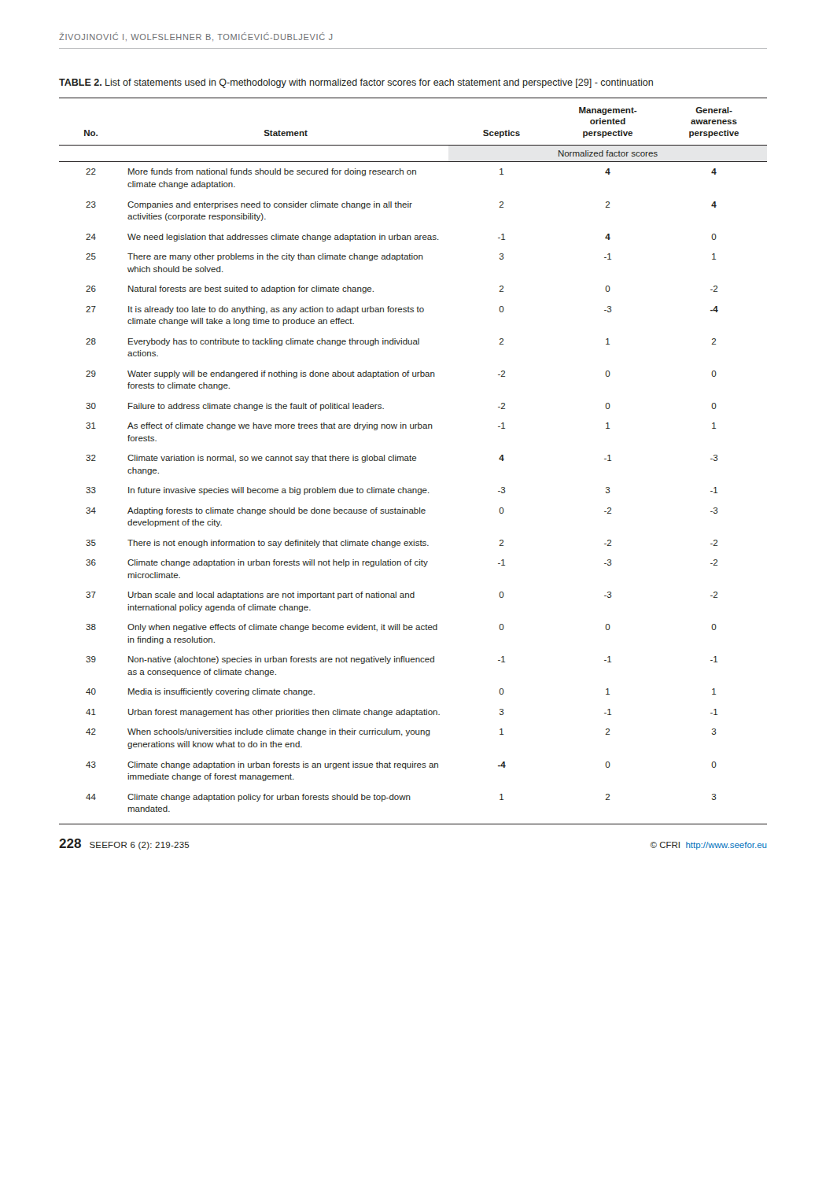Živojinović I, Wolfslehner B, Tomićević-Dubljević J
TABLE 2. List of statements used in Q-methodology with normalized factor scores for each statement and perspective [29] - continuation
| No. | Statement | Sceptics | Management- oriented perspective | General- awareness perspective |
| --- | --- | --- | --- | --- |
| | | Normalized factor scores |
| 22 | More funds from national funds should be secured for doing research on climate change adaptation. | 1 | 4 | 4 |
| 23 | Companies and enterprises need to consider climate change in all their activities (corporate responsibility). | 2 | 2 | 4 |
| 24 | We need legislation that addresses climate change adaptation in urban areas. | -1 | 4 | 0 |
| 25 | There are many other problems in the city than climate change adaptation which should be solved. | 3 | -1 | 1 |
| 26 | Natural forests are best suited to adaption for climate change. | 2 | 0 | -2 |
| 27 | It is already too late to do anything, as any action to adapt urban forests to climate change will take a long time to produce an effect. | 0 | -3 | -4 |
| 28 | Everybody has to contribute to tackling climate change through individual actions. | 2 | 1 | 2 |
| 29 | Water supply will be endangered if nothing is done about adaptation of urban forests to climate change. | -2 | 0 | 0 |
| 30 | Failure to address climate change is the fault of political leaders. | -2 | 0 | 0 |
| 31 | As effect of climate change we have more trees that are drying now in urban forests. | -1 | 1 | 1 |
| 32 | Climate variation is normal, so we cannot say that there is global climate change. | 4 | -1 | -3 |
| 33 | In future invasive species will become a big problem due to climate change. | -3 | 3 | -1 |
| 34 | Adapting forests to climate change should be done because of sustainable development of the city. | 0 | -2 | -3 |
| 35 | There is not enough information to say definitely that climate change exists. | 2 | -2 | -2 |
| 36 | Climate change adaptation in urban forests will not help in regulation of city microclimate. | -1 | -3 | -2 |
| 37 | Urban scale and local adaptations are not important part of national and international policy agenda of climate change. | 0 | -3 | -2 |
| 38 | Only when negative effects of climate change become evident, it will be acted in finding a resolution. | 0 | 0 | 0 |
| 39 | Non-native (alochtone) species in urban forests are not negatively influenced as a consequence of climate change. | -1 | -1 | -1 |
| 40 | Media is insufficiently covering climate change. | 0 | 1 | 1 |
| 41 | Urban forest management has other priorities then climate change adaptation. | 3 | -1 | -1 |
| 42 | When schools/universities include climate change in their curriculum, young generations will know what to do in the end. | 1 | 2 | 3 |
| 43 | Climate change adaptation in urban forests is an urgent issue that requires an immediate change of forest management. | -4 | 0 | 0 |
| 44 | Climate change adaptation policy for urban forests should be top-down mandated. | 1 | 2 | 3 |
228 SEEFOR 6 (2): 219-235
© CFRI http://www.seefor.eu